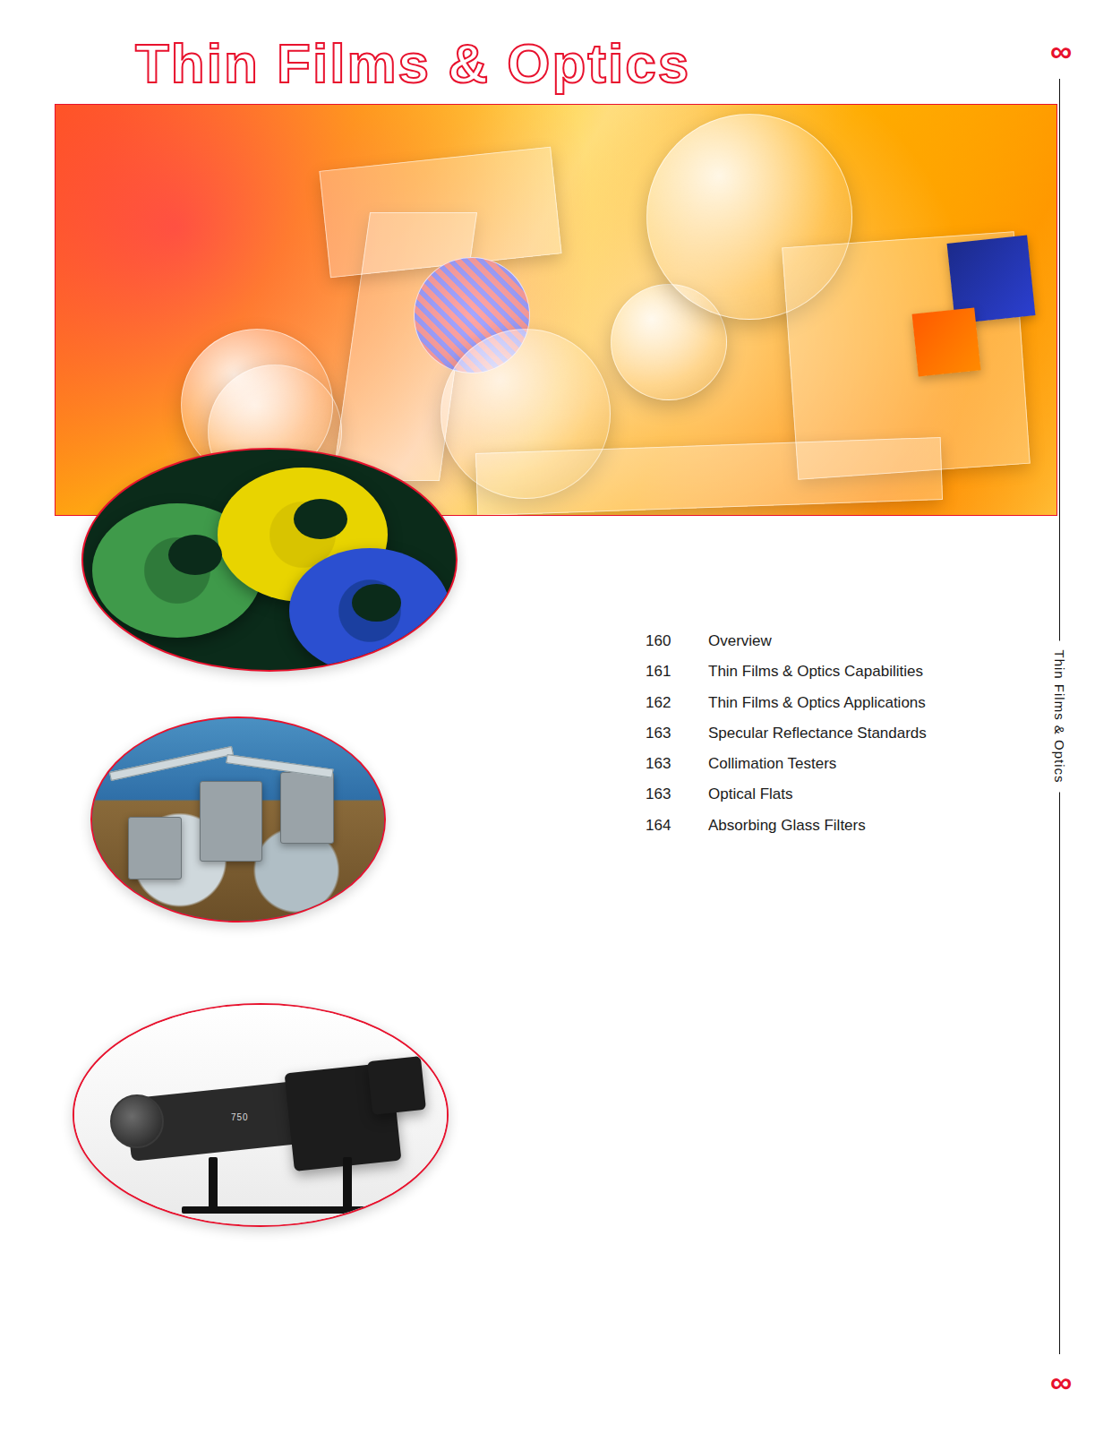∞
Thin Films & Optics
∞
Thin Films & Optics
750
| 160 | Overview |
| 161 | Thin Films & Optics Capabilities |
| 162 | Thin Films & Optics Applications |
| 163 | Specular Reflectance Standards |
| 163 | Collimation Testers |
| 163 | Optical Flats |
| 164 | Absorbing Glass Filters |